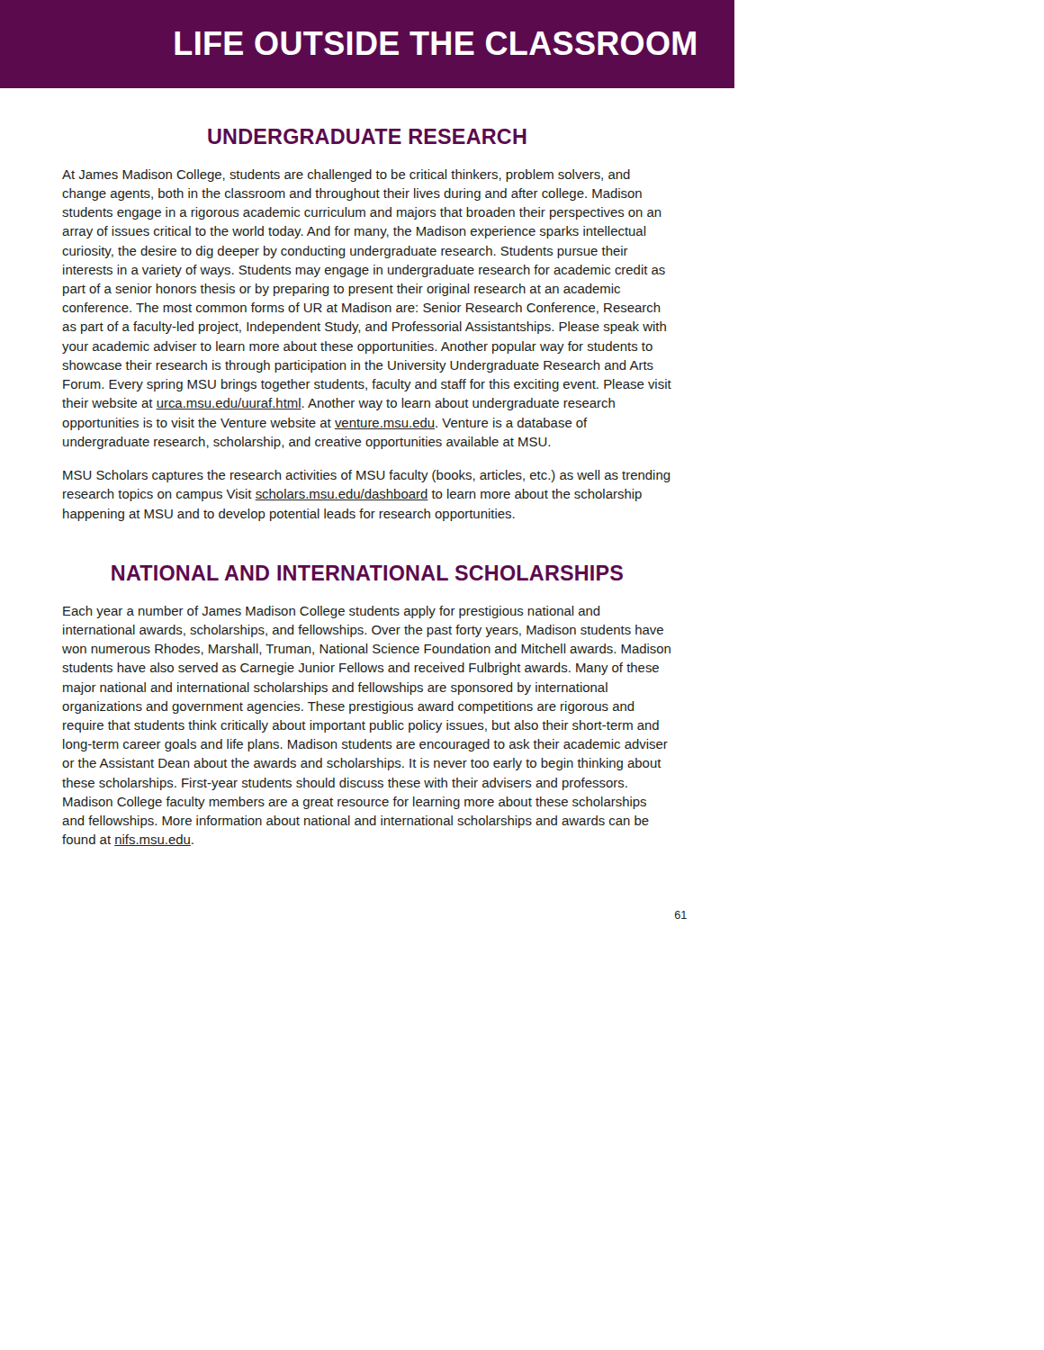Life Outside the Classroom
Undergraduate Research
At James Madison College, students are challenged to be critical thinkers, problem solvers, and change agents, both in the classroom and throughout their lives during and after college. Madison students engage in a rigorous academic curriculum and majors that broaden their perspectives on an array of issues critical to the world today. And for many, the Madison experience sparks intellectual curiosity, the desire to dig deeper by conducting undergraduate research. Students pursue their interests in a variety of ways. Students may engage in undergraduate research for academic credit as part of a senior honors thesis or by preparing to present their original research at an academic conference. The most common forms of UR at Madison are: Senior Research Conference, Research as part of a faculty-led project, Independent Study, and Professorial Assistantships. Please speak with your academic adviser to learn more about these opportunities. Another popular way for students to showcase their research is through participation in the University Undergraduate Research and Arts Forum. Every spring MSU brings together students, faculty and staff for this exciting event. Please visit their website at urca.msu.edu/uuraf.html. Another way to learn about undergraduate research opportunities is to visit the Venture website at venture.msu.edu. Venture is a database of undergraduate research, scholarship, and creative opportunities available at MSU.
MSU Scholars captures the research activities of MSU faculty (books, articles, etc.) as well as trending research topics on campus Visit scholars.msu.edu/dashboard to learn more about the scholarship happening at MSU and to develop potential leads for research opportunities.
National and International Scholarships
Each year a number of James Madison College students apply for prestigious national and international awards, scholarships, and fellowships. Over the past forty years, Madison students have won numerous Rhodes, Marshall, Truman, National Science Foundation and Mitchell awards. Madison students have also served as Carnegie Junior Fellows and received Fulbright awards. Many of these major national and international scholarships and fellowships are sponsored by international organizations and government agencies. These prestigious award competitions are rigorous and require that students think critically about important public policy issues, but also their short-term and long-term career goals and life plans. Madison students are encouraged to ask their academic adviser or the Assistant Dean about the awards and scholarships. It is never too early to begin thinking about these scholarships. First-year students should discuss these with their advisers and professors. Madison College faculty members are a great resource for learning more about these scholarships and fellowships. More information about national and international scholarships and awards can be found at nifs.msu.edu.
61